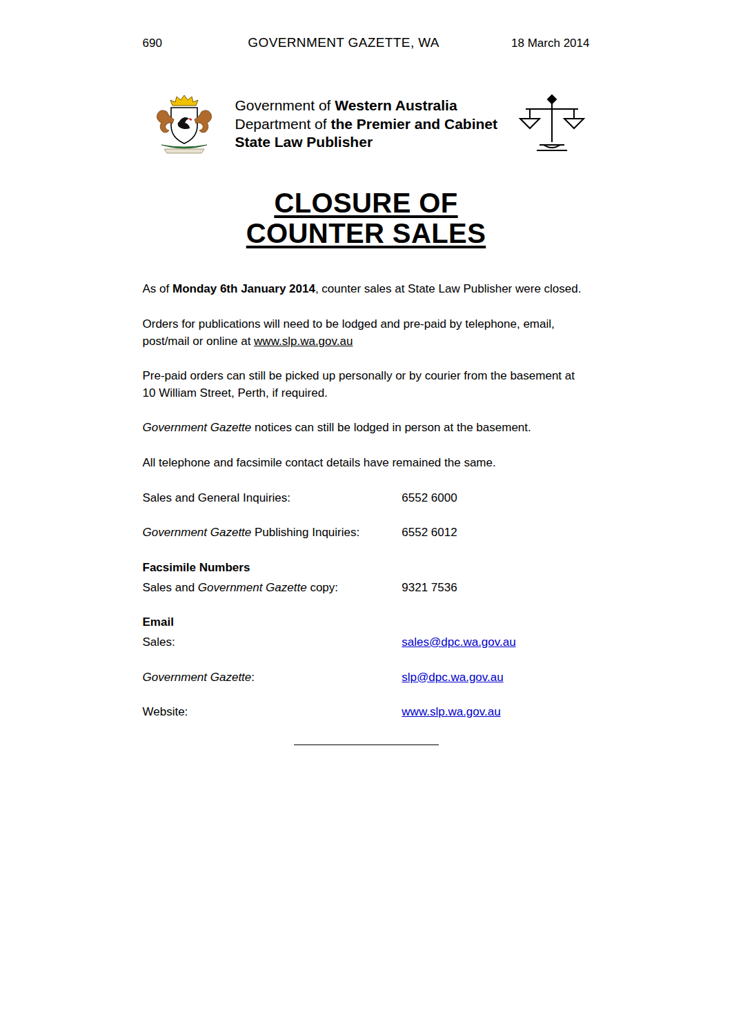690
GOVERNMENT GAZETTE, WA
18 March 2014
Government of Western Australia
Department of the Premier and Cabinet
State Law Publisher
CLOSURE OF
COUNTER SALES
As of Monday 6th January 2014, counter sales at State Law Publisher were closed.
Orders for publications will need to be lodged and pre-paid by telephone, email, post/mail or online at www.slp.wa.gov.au
Pre-paid orders can still be picked up personally or by courier from the basement at 10 William Street, Perth, if required.
Government Gazette notices can still be lodged in person at the basement.
All telephone and facsimile contact details have remained the same.
Sales and General Inquiries:
6552 6000
Government Gazette Publishing Inquiries:
6552 6012
Facsimile Numbers
Sales and Government Gazette copy:
9321 7536
Email
Sales:
sales@dpc.wa.gov.au
Government Gazette:
slp@dpc.wa.gov.au
Website:
www.slp.wa.gov.au